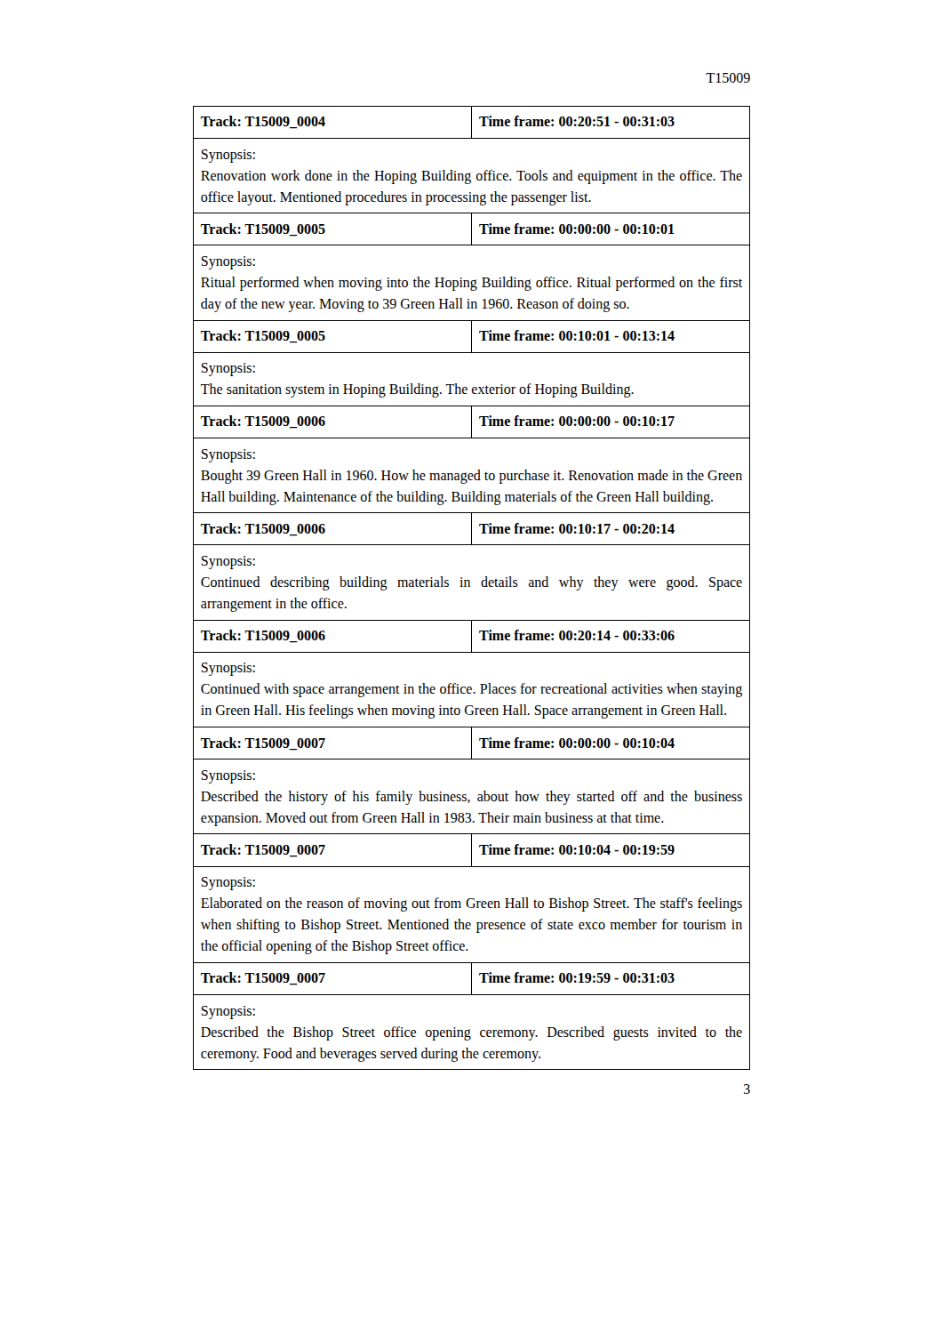T15009
| Track: T15009_0004 | Time frame: 00:20:51 - 00:31:03 |
| Synopsis: Renovation work done in the Hoping Building office. Tools and equipment in the office. The office layout. Mentioned procedures in processing the passenger list. |
| Track: T15009_0005 | Time frame: 00:00:00 - 00:10:01 |
| Synopsis: Ritual performed when moving into the Hoping Building office. Ritual performed on the first day of the new year. Moving to 39 Green Hall in 1960. Reason of doing so. |
| Track: T15009_0005 | Time frame: 00:10:01 - 00:13:14 |
| Synopsis: The sanitation system in Hoping Building. The exterior of Hoping Building. |
| Track: T15009_0006 | Time frame: 00:00:00 - 00:10:17 |
| Synopsis: Bought 39 Green Hall in 1960. How he managed to purchase it. Renovation made in the Green Hall building. Maintenance of the building. Building materials of the Green Hall building. |
| Track: T15009_0006 | Time frame: 00:10:17 - 00:20:14 |
| Synopsis: Continued describing building materials in details and why they were good. Space arrangement in the office. |
| Track: T15009_0006 | Time frame: 00:20:14 - 00:33:06 |
| Synopsis: Continued with space arrangement in the office. Places for recreational activities when staying in Green Hall. His feelings when moving into Green Hall. Space arrangement in Green Hall. |
| Track: T15009_0007 | Time frame: 00:00:00 - 00:10:04 |
| Synopsis: Described the history of his family business, about how they started off and the business expansion. Moved out from Green Hall in 1983. Their main business at that time. |
| Track: T15009_0007 | Time frame: 00:10:04 - 00:19:59 |
| Synopsis: Elaborated on the reason of moving out from Green Hall to Bishop Street. The staff's feelings when shifting to Bishop Street. Mentioned the presence of state exco member for tourism in the official opening of the Bishop Street office. |
| Track: T15009_0007 | Time frame: 00:19:59 - 00:31:03 |
| Synopsis: Described the Bishop Street office opening ceremony. Described guests invited to the ceremony. Food and beverages served during the ceremony. |
3